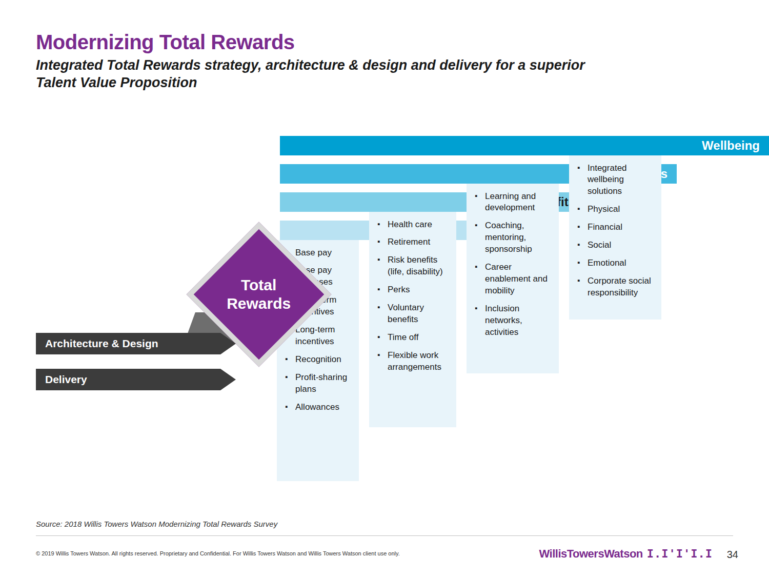Modernizing Total Rewards
Integrated Total Rewards strategy, architecture & design and delivery for a superior Talent Value Proposition
Wellbeing
Careers
Benefits
Pay
Integrated wellbeing solutions
Physical
Financial
Social
Emotional
Corporate social responsibility
Learning and development
Coaching, mentoring, sponsorship
Career enablement and mobility
Inclusion networks, activities
Health care
Retirement
Risk benefits (life, disability)
Perks
Voluntary benefits
Time off
Flexible work arrangements
Base pay
Base pay increases
Short-term incentives
Long-term incentives
Recognition
Profit-sharing plans
Allowances
Total
Rewards
Architecture & Design
Delivery
Source: 2018 Willis Towers Watson Modernizing Total Rewards Survey
© 2019 Willis Towers Watson. All rights reserved. Proprietary and Confidential. For Willis Towers Watson and Willis Towers Watson client use only.
WillisTowersWatsonI.I'I'I.I
34